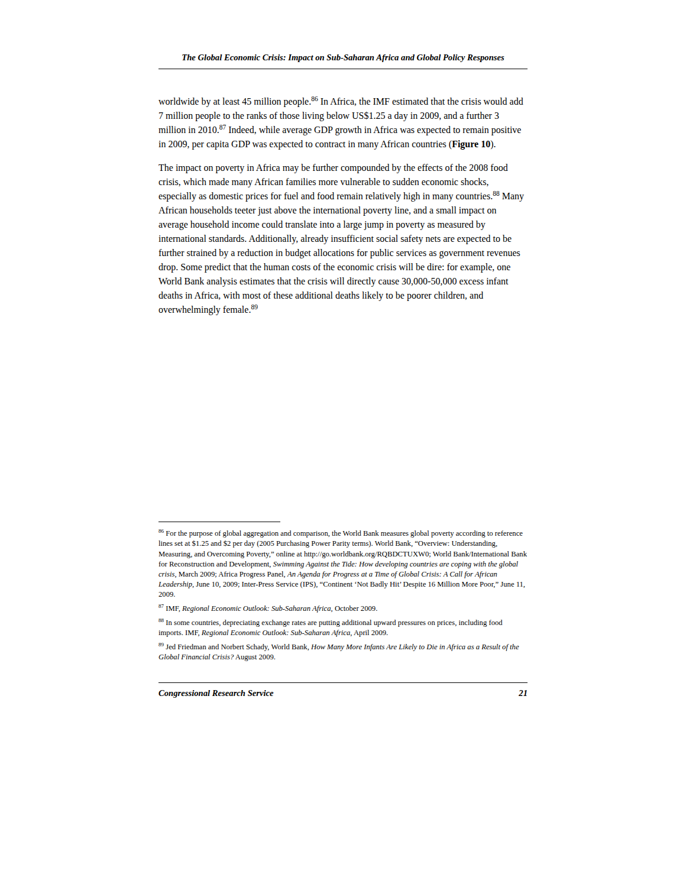The Global Economic Crisis: Impact on Sub-Saharan Africa and Global Policy Responses
worldwide by at least 45 million people.86 In Africa, the IMF estimated that the crisis would add 7 million people to the ranks of those living below US$1.25 a day in 2009, and a further 3 million in 2010.87 Indeed, while average GDP growth in Africa was expected to remain positive in 2009, per capita GDP was expected to contract in many African countries (Figure 10).
The impact on poverty in Africa may be further compounded by the effects of the 2008 food crisis, which made many African families more vulnerable to sudden economic shocks, especially as domestic prices for fuel and food remain relatively high in many countries.88 Many African households teeter just above the international poverty line, and a small impact on average household income could translate into a large jump in poverty as measured by international standards. Additionally, already insufficient social safety nets are expected to be further strained by a reduction in budget allocations for public services as government revenues drop. Some predict that the human costs of the economic crisis will be dire: for example, one World Bank analysis estimates that the crisis will directly cause 30,000-50,000 excess infant deaths in Africa, with most of these additional deaths likely to be poorer children, and overwhelmingly female.89
86 For the purpose of global aggregation and comparison, the World Bank measures global poverty according to reference lines set at $1.25 and $2 per day (2005 Purchasing Power Parity terms). World Bank, “Overview: Understanding, Measuring, and Overcoming Poverty,” online at http://go.worldbank.org/RQBDCTUXW0; World Bank/International Bank for Reconstruction and Development, Swimming Against the Tide: How developing countries are coping with the global crisis, March 2009; Africa Progress Panel, An Agenda for Progress at a Time of Global Crisis: A Call for African Leadership, June 10, 2009; Inter-Press Service (IPS), “Continent ‘Not Badly Hit’ Despite 16 Million More Poor,” June 11, 2009.
87 IMF, Regional Economic Outlook: Sub-Saharan Africa, October 2009.
88 In some countries, depreciating exchange rates are putting additional upward pressures on prices, including food imports. IMF, Regional Economic Outlook: Sub-Saharan Africa, April 2009.
89 Jed Friedman and Norbert Schady, World Bank, How Many More Infants Are Likely to Die in Africa as a Result of the Global Financial Crisis? August 2009.
Congressional Research Service 21